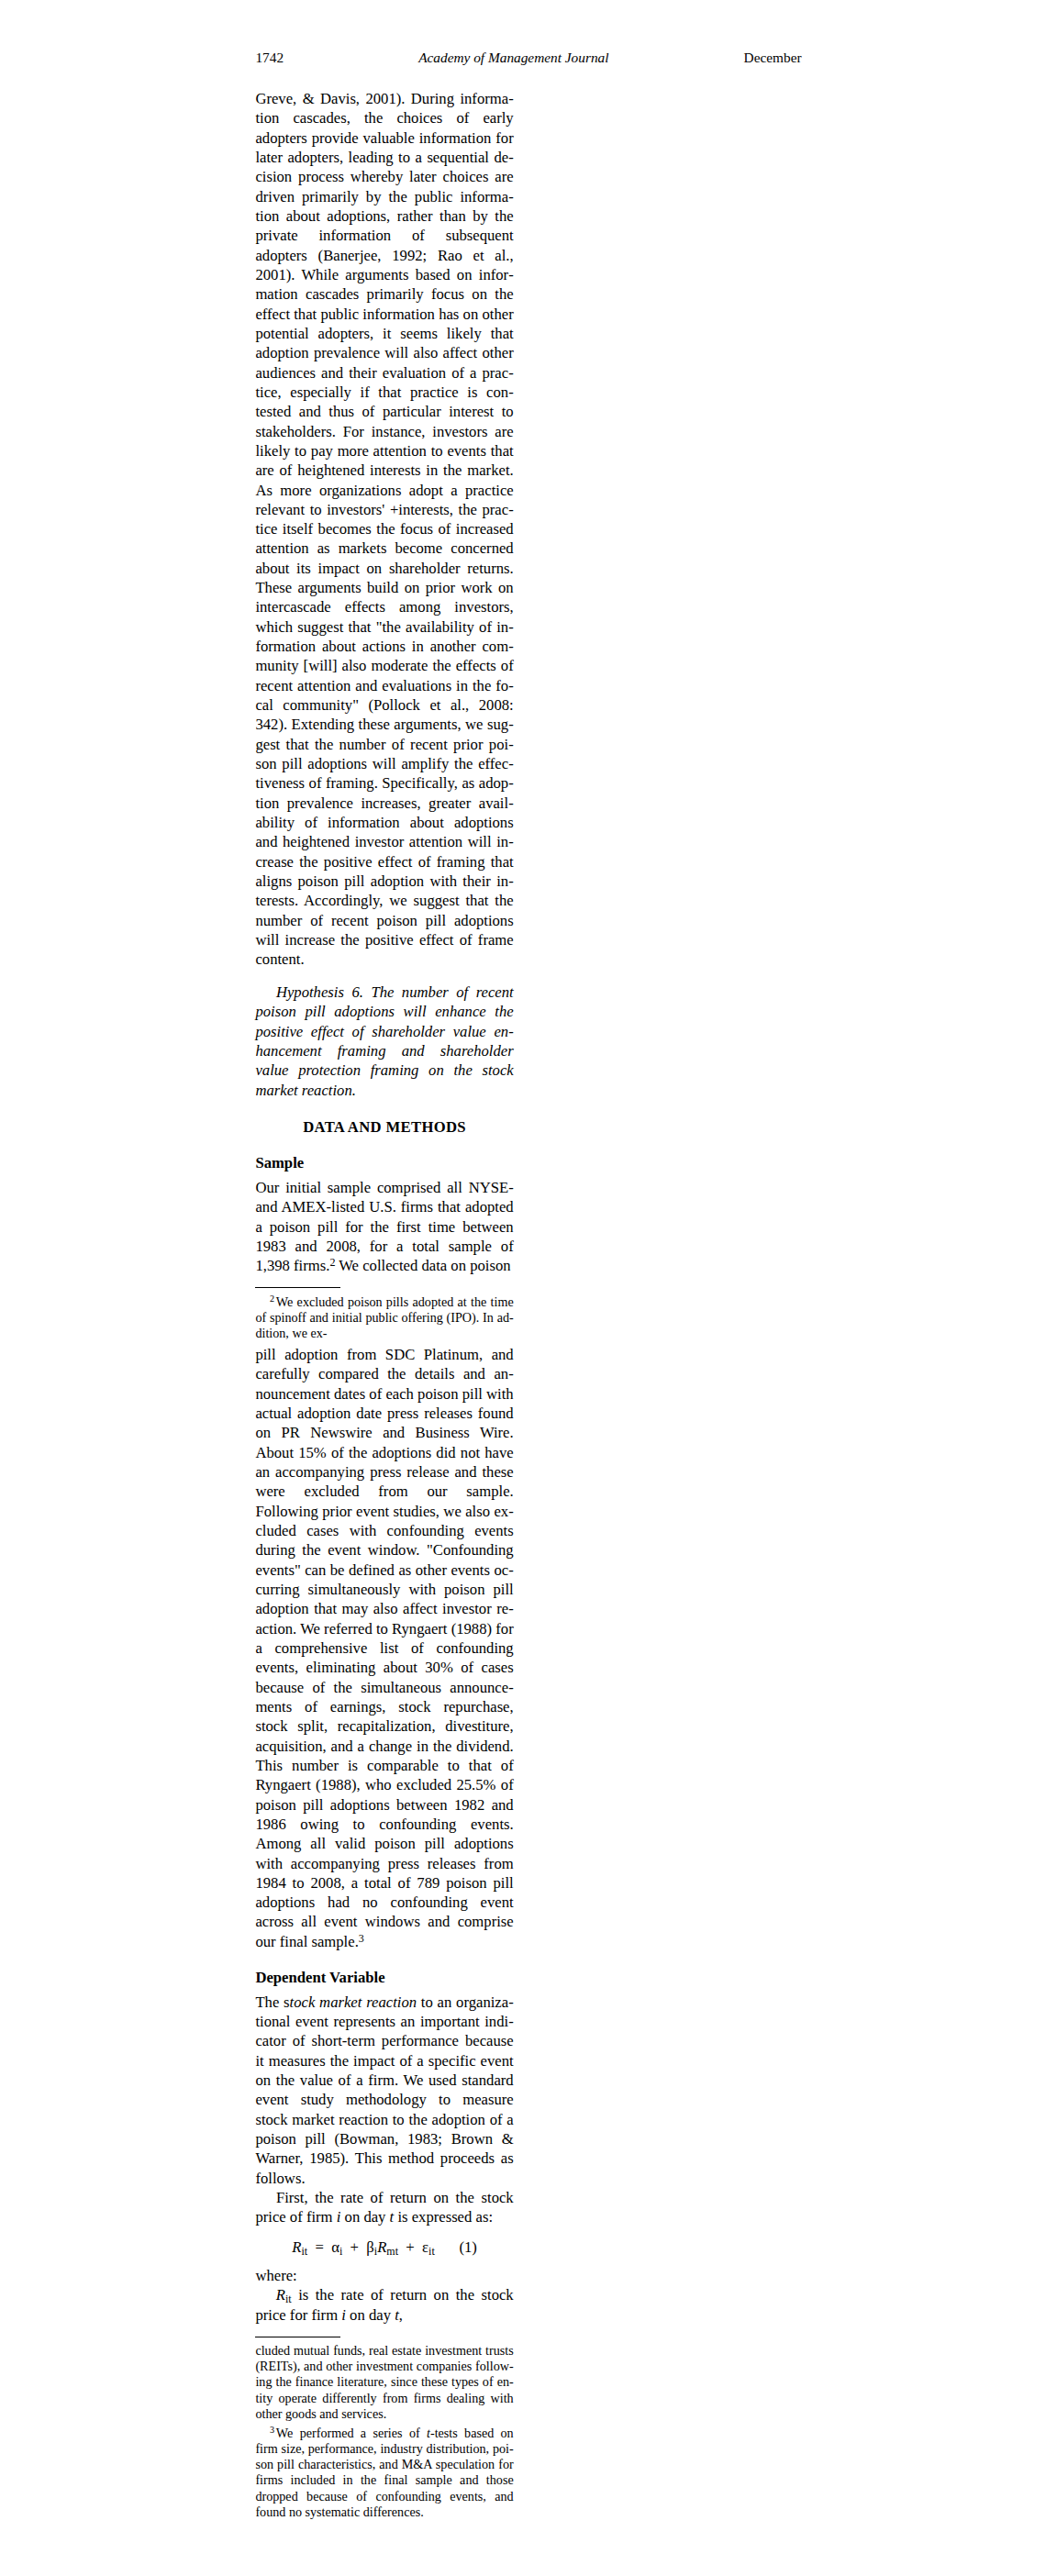1742 Academy of Management Journal December
Greve, & Davis, 2001). During information cascades, the choices of early adopters provide valuable information for later adopters, leading to a sequential decision process whereby later choices are driven primarily by the public information about adoptions, rather than by the private information of subsequent adopters (Banerjee, 1992; Rao et al., 2001). While arguments based on information cascades primarily focus on the effect that public information has on other potential adopters, it seems likely that adoption prevalence will also affect other audiences and their evaluation of a practice, especially if that practice is contested and thus of particular interest to stakeholders. For instance, investors are likely to pay more attention to events that are of heightened interests in the market. As more organizations adopt a practice relevant to investors' +interests, the practice itself becomes the focus of increased attention as markets become concerned about its impact on shareholder returns. These arguments build on prior work on intercascade effects among investors, which suggest that "the availability of information about actions in another community [will] also moderate the effects of recent attention and evaluations in the focal community" (Pollock et al., 2008: 342). Extending these arguments, we suggest that the number of recent prior poison pill adoptions will amplify the effectiveness of framing. Specifically, as adoption prevalence increases, greater availability of information about adoptions and heightened investor attention will increase the positive effect of framing that aligns poison pill adoption with their interests. Accordingly, we suggest that the number of recent poison pill adoptions will increase the positive effect of frame content.
Hypothesis 6. The number of recent poison pill adoptions will enhance the positive effect of shareholder value enhancement framing and shareholder value protection framing on the stock market reaction.
Data and Methods
Sample
Our initial sample comprised all NYSE- and AMEX-listed U.S. firms that adopted a poison pill for the first time between 1983 and 2008, for a total sample of 1,398 firms.2 We collected data on poison
2 We excluded poison pills adopted at the time of spinoff and initial public offering (IPO). In addition, we ex-
pill adoption from SDC Platinum, and carefully compared the details and announcement dates of each poison pill with actual adoption date press releases found on PR Newswire and Business Wire. About 15% of the adoptions did not have an accompanying press release and these were excluded from our sample. Following prior event studies, we also excluded cases with confounding events during the event window. "Confounding events" can be defined as other events occurring simultaneously with poison pill adoption that may also affect investor reaction. We referred to Ryngaert (1988) for a comprehensive list of confounding events, eliminating about 30% of cases because of the simultaneous announcements of earnings, stock repurchase, stock split, recapitalization, divestiture, acquisition, and a change in the dividend. This number is comparable to that of Ryngaert (1988), who excluded 25.5% of poison pill adoptions between 1982 and 1986 owing to confounding events. Among all valid poison pill adoptions with accompanying press releases from 1984 to 2008, a total of 789 poison pill adoptions had no confounding event across all event windows and comprise our final sample.3
Dependent Variable
The stock market reaction to an organizational event represents an important indicator of short-term performance because it measures the impact of a specific event on the value of a firm. We used standard event study methodology to measure stock market reaction to the adoption of a poison pill (Bowman, 1983; Brown & Warner, 1985). This method proceeds as follows.
First, the rate of return on the stock price of firm i on day t is expressed as:
Rit = αi + βiRmt + εit(1)
where:
Rit is the rate of return on the stock price for firm i on day t,
cluded mutual funds, real estate investment trusts (REITs), and other investment companies following the finance literature, since these types of entity operate differently from firms dealing with other goods and services.
3 We performed a series of t-tests based on firm size, performance, industry distribution, poison pill characteristics, and M&A speculation for firms included in the final sample and those dropped because of confounding events, and found no systematic differences.